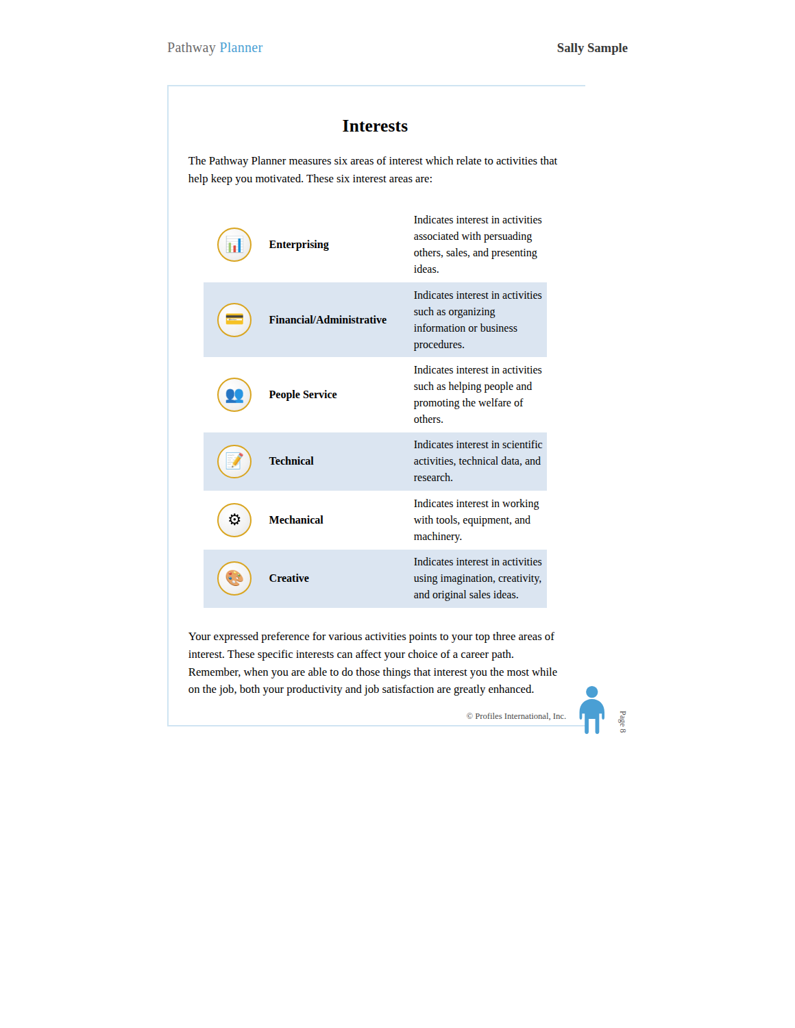Pathway Planner
Sally Sample
Interests
The Pathway Planner measures six areas of interest which relate to activities that help keep you motivated. These six interest areas are:
| 📊 | Enterprising | Indicates interest in activities associated with persuading others, sales, and presenting ideas. |
| 💳 | Financial/Administrative | Indicates interest in activities such as organizing information or business procedures. |
| 👥 | People Service | Indicates interest in activities such as helping people and promoting the welfare of others. |
| 📝 | Technical | Indicates interest in scientific activities, technical data, and research. |
| ⚙ | Mechanical | Indicates interest in working with tools, equipment, and machinery. |
| 🎨 | Creative | Indicates interest in activities using imagination, creativity, and original sales ideas. |
Your expressed preference for various activities points to your top three areas of interest. These specific interests can affect your choice of a career path. Remember, when you are able to do those things that interest you the most while on the job, both your productivity and job satisfaction are greatly enhanced.
© Profiles International, Inc.
Page 8